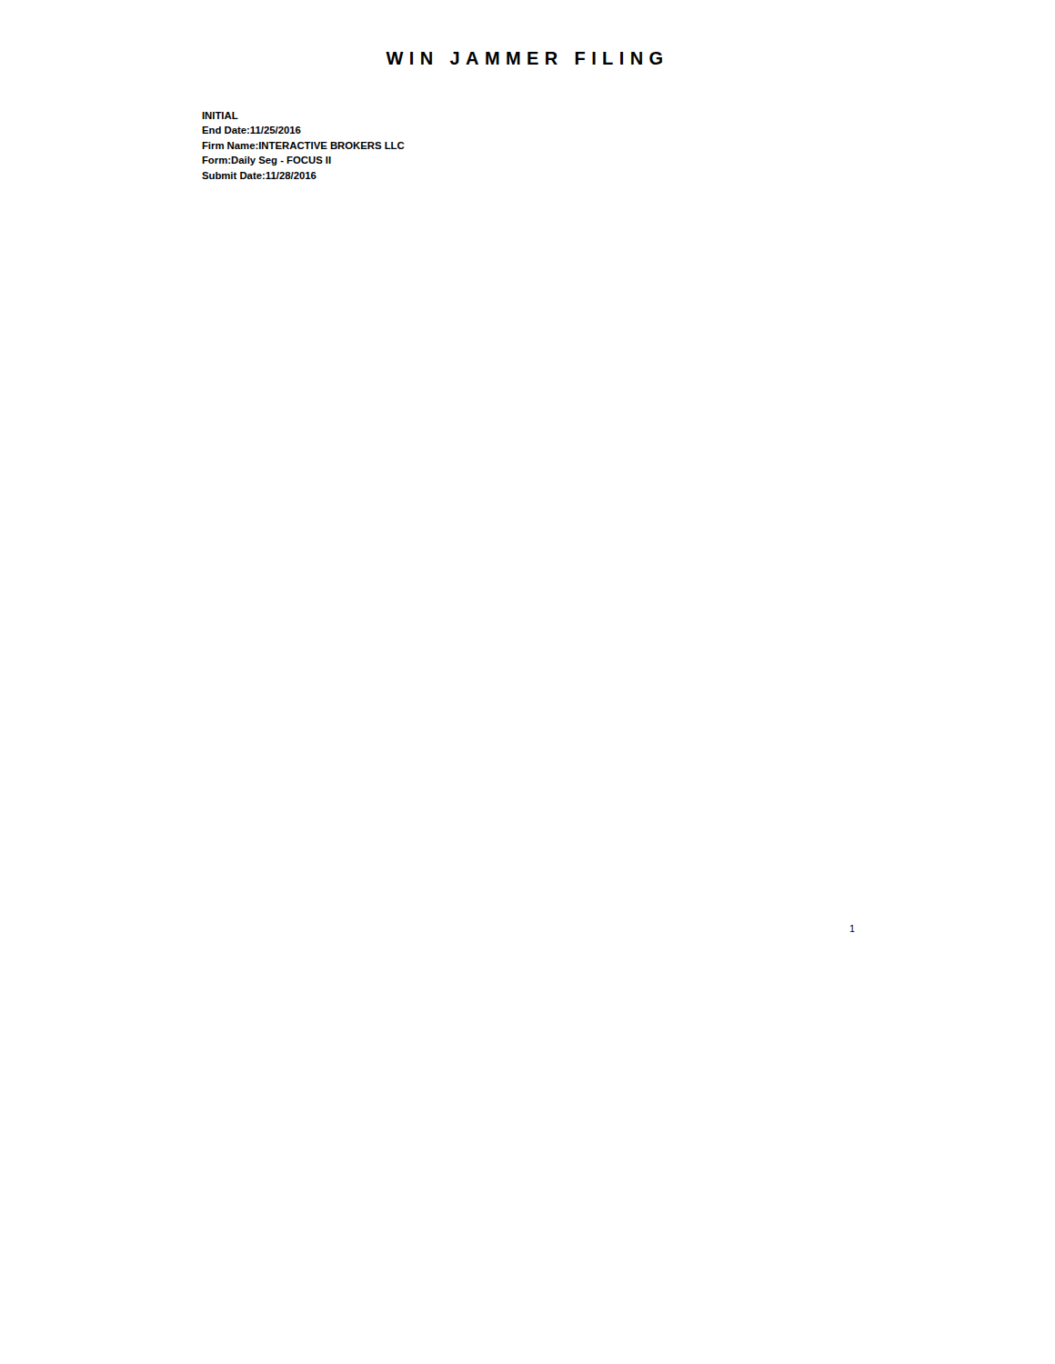WIN JAMMER FILING
INITIAL
End Date:11/25/2016
Firm Name:INTERACTIVE BROKERS LLC
Form:Daily Seg - FOCUS II
Submit Date:11/28/2016
1